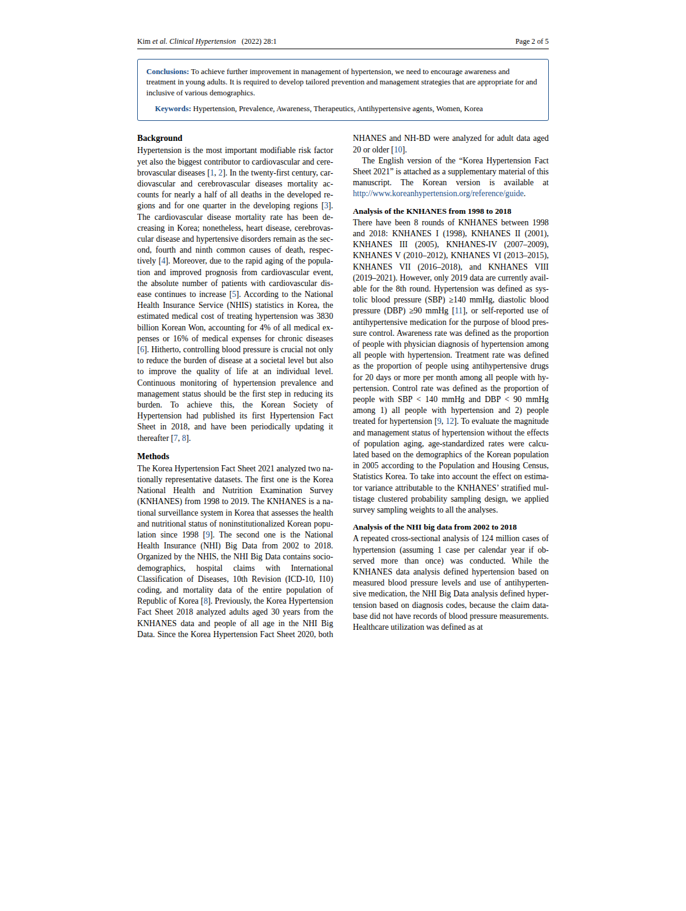Kim et al. Clinical Hypertension (2022) 28:1
Page 2 of 5
Conclusions: To achieve further improvement in management of hypertension, we need to encourage awareness and treatment in young adults. It is required to develop tailored prevention and management strategies that are appropriate for and inclusive of various demographics.
Keywords: Hypertension, Prevalence, Awareness, Therapeutics, Antihypertensive agents, Women, Korea
Background
Hypertension is the most important modifiable risk factor yet also the biggest contributor to cardiovascular and cerebrovascular diseases [1, 2]. In the twenty-first century, cardiovascular and cerebrovascular diseases mortality accounts for nearly a half of all deaths in the developed regions and for one quarter in the developing regions [3]. The cardiovascular disease mortality rate has been decreasing in Korea; nonetheless, heart disease, cerebrovascular disease and hypertensive disorders remain as the second, fourth and ninth common causes of death, respectively [4]. Moreover, due to the rapid aging of the population and improved prognosis from cardiovascular event, the absolute number of patients with cardiovascular disease continues to increase [5]. According to the National Health Insurance Service (NHIS) statistics in Korea, the estimated medical cost of treating hypertension was 3830 billion Korean Won, accounting for 4% of all medical expenses or 16% of medical expenses for chronic diseases [6]. Hitherto, controlling blood pressure is crucial not only to reduce the burden of disease at a societal level but also to improve the quality of life at an individual level. Continuous monitoring of hypertension prevalence and management status should be the first step in reducing its burden. To achieve this, the Korean Society of Hypertension had published its first Hypertension Fact Sheet in 2018, and have been periodically updating it thereafter [7, 8].
Methods
The Korea Hypertension Fact Sheet 2021 analyzed two nationally representative datasets. The first one is the Korea National Health and Nutrition Examination Survey (KNHANES) from 1998 to 2019. The KNHANES is a national surveillance system in Korea that assesses the health and nutritional status of noninstitutionalized Korean population since 1998 [9]. The second one is the National Health Insurance (NHI) Big Data from 2002 to 2018. Organized by the NHIS, the NHI Big Data contains socio-demographics, hospital claims with International Classification of Diseases, 10th Revision (ICD-10, I10) coding, and mortality data of the entire population of Republic of Korea [8]. Previously, the Korea Hypertension Fact Sheet 2018 analyzed adults aged 30 years from the KNHANES data and people of all age in the NHI Big Data. Since the Korea Hypertension Fact Sheet 2020, both NHANES and NH-BD were analyzed for adult data aged 20 or older [10].
The English version of the “Korea Hypertension Fact Sheet 2021” is attached as a supplementary material of this manuscript. The Korean version is available at http://www.koreanhypertension.org/reference/guide.
Analysis of the KNHANES from 1998 to 2018
There have been 8 rounds of KNHANES between 1998 and 2018: KNHANES I (1998), KNHANES II (2001), KNHANES III (2005), KNHANES-IV (2007–2009), KNHANES V (2010–2012), KNHANES VI (2013–2015), KNHANES VII (2016–2018), and KNHANES VIII (2019–2021). However, only 2019 data are currently available for the 8th round. Hypertension was defined as systolic blood pressure (SBP) ≥140 mmHg, diastolic blood pressure (DBP) ≥90 mmHg [11], or self-reported use of antihypertensive medication for the purpose of blood pressure control. Awareness rate was defined as the proportion of people with physician diagnosis of hypertension among all people with hypertension. Treatment rate was defined as the proportion of people using antihypertensive drugs for 20 days or more per month among all people with hypertension. Control rate was defined as the proportion of people with SBP < 140 mmHg and DBP < 90 mmHg among 1) all people with hypertension and 2) people treated for hypertension [9, 12]. To evaluate the magnitude and management status of hypertension without the effects of population aging, age-standardized rates were calculated based on the demographics of the Korean population in 2005 according to the Population and Housing Census, Statistics Korea. To take into account the effect on estimator variance attributable to the KNHANES’ stratified multistage clustered probability sampling design, we applied survey sampling weights to all the analyses.
Analysis of the NHI big data from 2002 to 2018
A repeated cross-sectional analysis of 124 million cases of hypertension (assuming 1 case per calendar year if observed more than once) was conducted. While the KNHANES data analysis defined hypertension based on measured blood pressure levels and use of antihypertensive medication, the NHI Big Data analysis defined hypertension based on diagnosis codes, because the claim database did not have records of blood pressure measurements. Healthcare utilization was defined as at